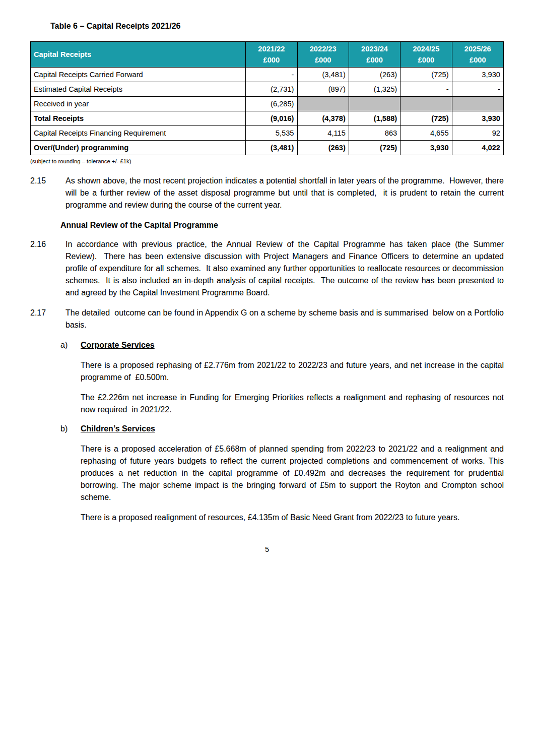Table 6 – Capital Receipts 2021/26
| Capital Receipts | 2021/22 £000 | 2022/23 £000 | 2023/24 £000 | 2024/25 £000 | 2025/26 £000 |
| --- | --- | --- | --- | --- | --- |
| Capital Receipts Carried Forward | - | (3,481) | (263) | (725) | 3,930 |
| Estimated Capital Receipts | (2,731) | (897) | (1,325) | - | - |
| Received in year | (6,285) | | | | |
| Total Receipts | (9,016) | (4,378) | (1,588) | (725) | 3,930 |
| Capital Receipts Financing Requirement | 5,535 | 4,115 | 863 | 4,655 | 92 |
| Over/(Under) programming | (3,481) | (263) | (725) | 3,930 | 4,022 |
(subject to rounding – tolerance +/- £1k)
2.15
As shown above, the most recent projection indicates a potential shortfall in later years of the programme. However, there will be a further review of the asset disposal programme but until that is completed, it is prudent to retain the current programme and review during the course of the current year.
Annual Review of the Capital Programme
2.16
In accordance with previous practice, the Annual Review of the Capital Programme has taken place (the Summer Review). There has been extensive discussion with Project Managers and Finance Officers to determine an updated profile of expenditure for all schemes. It also examined any further opportunities to reallocate resources or decommission schemes. It is also included an in-depth analysis of capital receipts. The outcome of the review has been presented to and agreed by the Capital Investment Programme Board.
2.17
The detailed outcome can be found in Appendix G on a scheme by scheme basis and is summarised below on a Portfolio basis.
a)
Corporate Services
There is a proposed rephasing of £2.776m from 2021/22 to 2022/23 and future years, and net increase in the capital programme of £0.500m.
The £2.226m net increase in Funding for Emerging Priorities reflects a realignment and rephasing of resources not now required in 2021/22.
b)
Children’s Services
There is a proposed acceleration of £5.668m of planned spending from 2022/23 to 2021/22 and a realignment and rephasing of future years budgets to reflect the current projected completions and commencement of works. This produces a net reduction in the capital programme of £0.492m and decreases the requirement for prudential borrowing. The major scheme impact is the bringing forward of £5m to support the Royton and Crompton school scheme.
There is a proposed realignment of resources, £4.135m of Basic Need Grant from 2022/23 to future years.
5